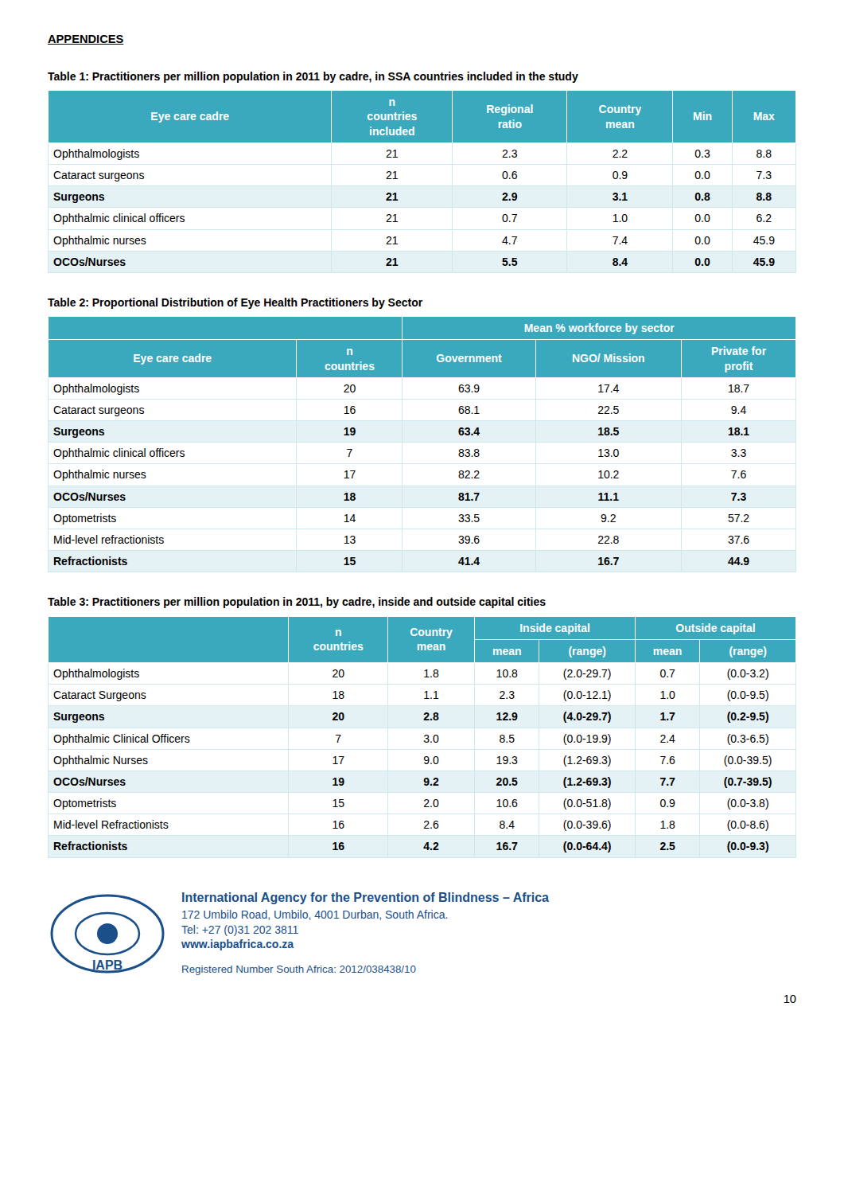APPENDICES
Table 1: Practitioners per million population in 2011 by cadre, in SSA countries included in the study
| Eye care cadre | n countries included | Regional ratio | Country mean | Min | Max |
| --- | --- | --- | --- | --- | --- |
| Ophthalmologists | 21 | 2.3 | 2.2 | 0.3 | 8.8 |
| Cataract surgeons | 21 | 0.6 | 0.9 | 0.0 | 7.3 |
| Surgeons | 21 | 2.9 | 3.1 | 0.8 | 8.8 |
| Ophthalmic clinical officers | 21 | 0.7 | 1.0 | 0.0 | 6.2 |
| Ophthalmic nurses | 21 | 4.7 | 7.4 | 0.0 | 45.9 |
| OCOs/Nurses | 21 | 5.5 | 8.4 | 0.0 | 45.9 |
Table 2: Proportional Distribution of Eye Health Practitioners by Sector
| | Mean % workforce by sector |
| --- | --- |
| Eye care cadre | n countries | Government | NGO/ Mission | Private for profit |
| Ophthalmologists | 20 | 63.9 | 17.4 | 18.7 |
| Cataract surgeons | 16 | 68.1 | 22.5 | 9.4 |
| Surgeons | 19 | 63.4 | 18.5 | 18.1 |
| Ophthalmic clinical officers | 7 | 83.8 | 13.0 | 3.3 |
| Ophthalmic nurses | 17 | 82.2 | 10.2 | 7.6 |
| OCOs/Nurses | 18 | 81.7 | 11.1 | 7.3 |
| Optometrists | 14 | 33.5 | 9.2 | 57.2 |
| Mid-level refractionists | 13 | 39.6 | 22.8 | 37.6 |
| Refractionists | 15 | 41.4 | 16.7 | 44.9 |
Table 3: Practitioners per million population in 2011, by cadre, inside and outside capital cities
| | n countries | Country mean | Inside capital | Outside capital |
| --- | --- | --- | --- | --- |
| mean | (range) | mean | (range) |
| Ophthalmologists | 20 | 1.8 | 10.8 | (2.0-29.7) | 0.7 | (0.0-3.2) |
| Cataract Surgeons | 18 | 1.1 | 2.3 | (0.0-12.1) | 1.0 | (0.0-9.5) |
| Surgeons | 20 | 2.8 | 12.9 | (4.0-29.7) | 1.7 | (0.2-9.5) |
| Ophthalmic Clinical Officers | 7 | 3.0 | 8.5 | (0.0-19.9) | 2.4 | (0.3-6.5) |
| Ophthalmic Nurses | 17 | 9.0 | 19.3 | (1.2-69.3) | 7.6 | (0.0-39.5) |
| OCOs/Nurses | 19 | 9.2 | 20.5 | (1.2-69.3) | 7.7 | (0.7-39.5) |
| Optometrists | 15 | 2.0 | 10.6 | (0.0-51.8) | 0.9 | (0.0-3.8) |
| Mid-level Refractionists | 16 | 2.6 | 8.4 | (0.0-39.6) | 1.8 | (0.0-8.6) |
| Refractionists | 16 | 4.2 | 16.7 | (0.0-64.4) | 2.5 | (0.0-9.3) |
IAPB
International Agency for the Prevention of Blindness – Africa
172 Umbilo Road, Umbilo, 4001 Durban, South Africa.
Tel: +27 (0)31 202 3811
www.iapbafrica.co.za
Registered Number South Africa: 2012/038438/10
10